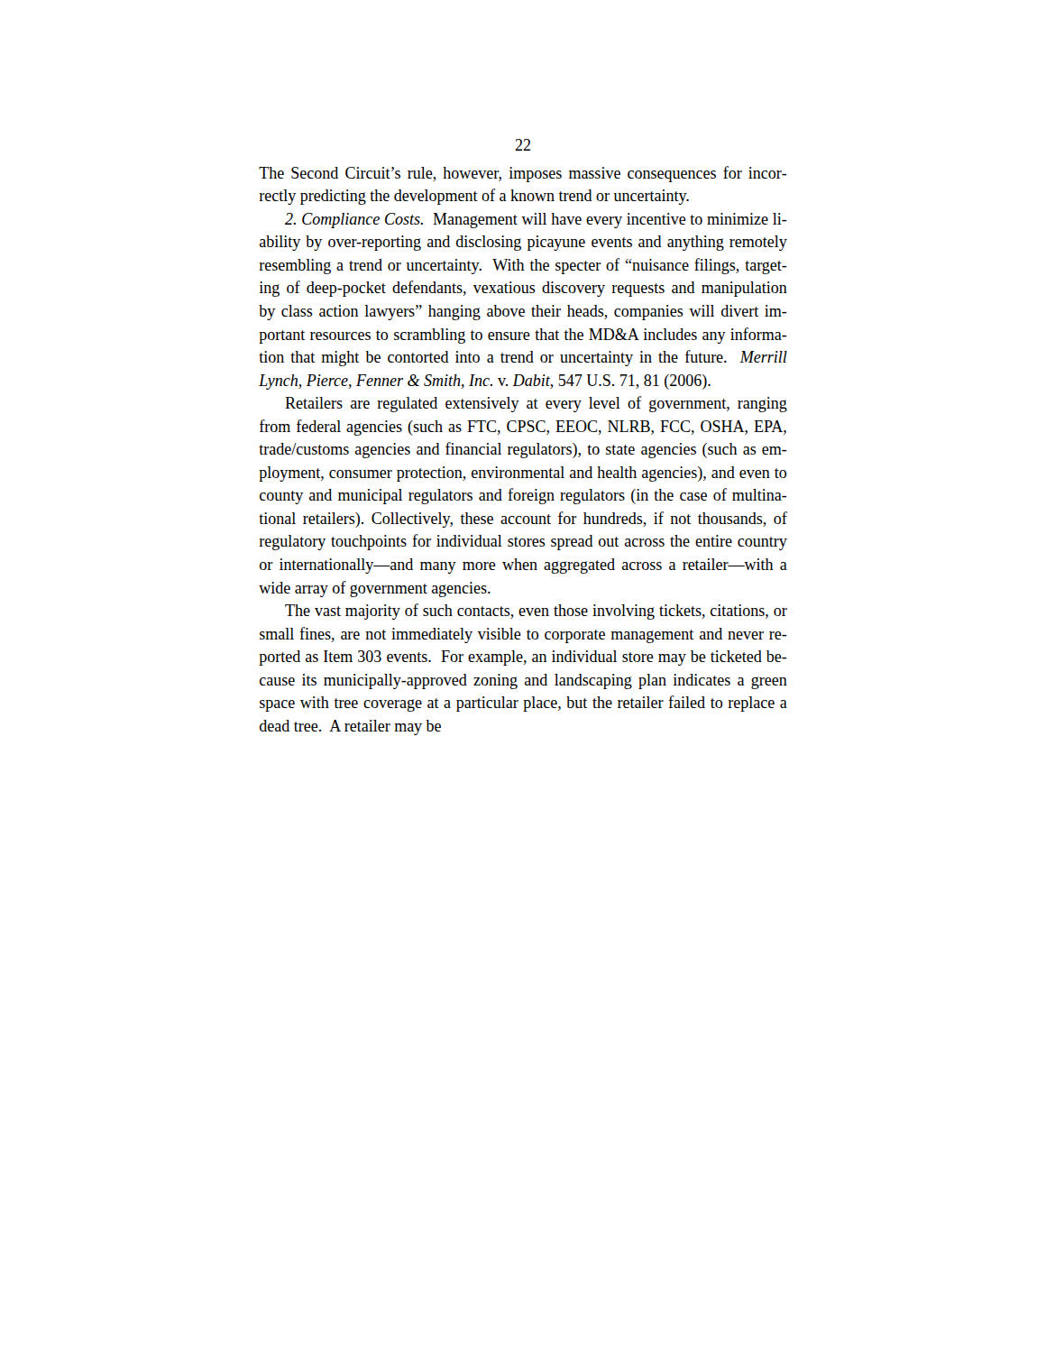22
The Second Circuit’s rule, however, imposes massive consequences for incorrectly predicting the development of a known trend or uncertainty.
2. Compliance Costs. Management will have every incentive to minimize liability by over-reporting and disclosing picayune events and anything remotely resembling a trend or uncertainty. With the specter of “nuisance filings, targeting of deep-pocket defendants, vexatious discovery requests and manipulation by class action lawyers” hanging above their heads, companies will divert important resources to scrambling to ensure that the MD&A includes any information that might be contorted into a trend or uncertainty in the future. Merrill Lynch, Pierce, Fenner & Smith, Inc. v. Dabit, 547 U.S. 71, 81 (2006).
Retailers are regulated extensively at every level of government, ranging from federal agencies (such as FTC, CPSC, EEOC, NLRB, FCC, OSHA, EPA, trade/customs agencies and financial regulators), to state agencies (such as employment, consumer protection, environmental and health agencies), and even to county and municipal regulators and foreign regulators (in the case of multinational retailers). Collectively, these account for hundreds, if not thousands, of regulatory touchpoints for individual stores spread out across the entire country or internationally—and many more when aggregated across a retailer—with a wide array of government agencies.
The vast majority of such contacts, even those involving tickets, citations, or small fines, are not immediately visible to corporate management and never reported as Item 303 events. For example, an individual store may be ticketed because its municipally-approved zoning and landscaping plan indicates a green space with tree coverage at a particular place, but the retailer failed to replace a dead tree. A retailer may be